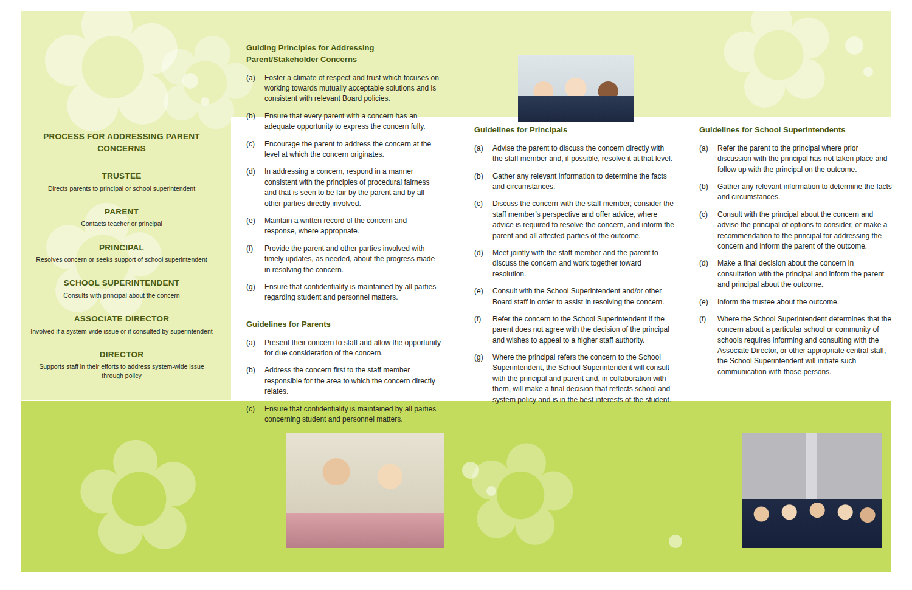✿ ✿ ✿ ✿ ✿ ✿ ✿
Process for Addressing Parent Concerns
Trustee
Directs parents to principal or school superintendent
Parent
Contacts teacher or principal
Principal
Resolves concern or seeks support of school superintendent
School Superintendent
Consults with principal about the concern
Associate Director
Involved if a system-wide issue or if consulted by superintendent
Director
Supports staff in their efforts to address system-wide issue through policy
Guiding Principles for Addressing
Parent/Stakeholder Concerns
(a) Foster a climate of respect and trust which focuses on working towards mutually acceptable solutions and is consistent with relevant Board policies.
(b) Ensure that every parent with a concern has an adequate opportunity to express the concern fully.
(c) Encourage the parent to address the concern at the level at which the concern originates.
(d) In addressing a concern, respond in a manner consistent with the principles of procedural fairness and that is seen to be fair by the parent and by all other parties directly involved.
(e) Maintain a written record of the concern and response, where appropriate.
(f) Provide the parent and other parties involved with timely updates, as needed, about the progress made in resolving the concern.
(g) Ensure that confidentiality is maintained by all parties regarding student and personnel matters.
Guidelines for Parents
(a) Present their concern to staff and allow the opportunity for due consideration of the concern.
(b) Address the concern first to the staff member responsible for the area to which the concern directly relates.
(c) Ensure that confidentiality is maintained by all parties concerning student and personnel matters.
Guidelines for Principals
(a) Advise the parent to discuss the concern directly with the staff member and, if possible, resolve it at that level.
(b) Gather any relevant information to determine the facts and circumstances.
(c) Discuss the concern with the staff member; consider the staff member’s perspective and offer advice, where advice is required to resolve the concern, and inform the parent and all affected parties of the outcome.
(d) Meet jointly with the staff member and the parent to discuss the concern and work together toward resolution.
(e) Consult with the School Superintendent and/or other Board staff in order to assist in resolving the concern.
(f) Refer the concern to the School Superintendent if the parent does not agree with the decision of the principal and wishes to appeal to a higher staff authority.
(g) Where the principal refers the concern to the School Superintendent, the School Superintendent will consult with the principal and parent and, in collaboration with them, will make a final decision that reflects school and system policy and is in the best interests of the student.
Guidelines for School Superintendents
(a) Refer the parent to the principal where prior discussion with the principal has not taken place and follow up with the principal on the outcome.
(b) Gather any relevant information to determine the facts and circumstances.
(c) Consult with the principal about the concern and advise the principal of options to consider, or make a recommendation to the principal for addressing the concern and inform the parent of the outcome.
(d) Make a final decision about the concern in consultation with the principal and inform the parent and principal about the outcome.
(e) Inform the trustee about the outcome.
(f) Where the School Superintendent determines that the concern about a particular school or community of schools requires informing and consulting with the Associate Director, or other appropriate central staff, the School Superintendent will initiate such communication with those persons.